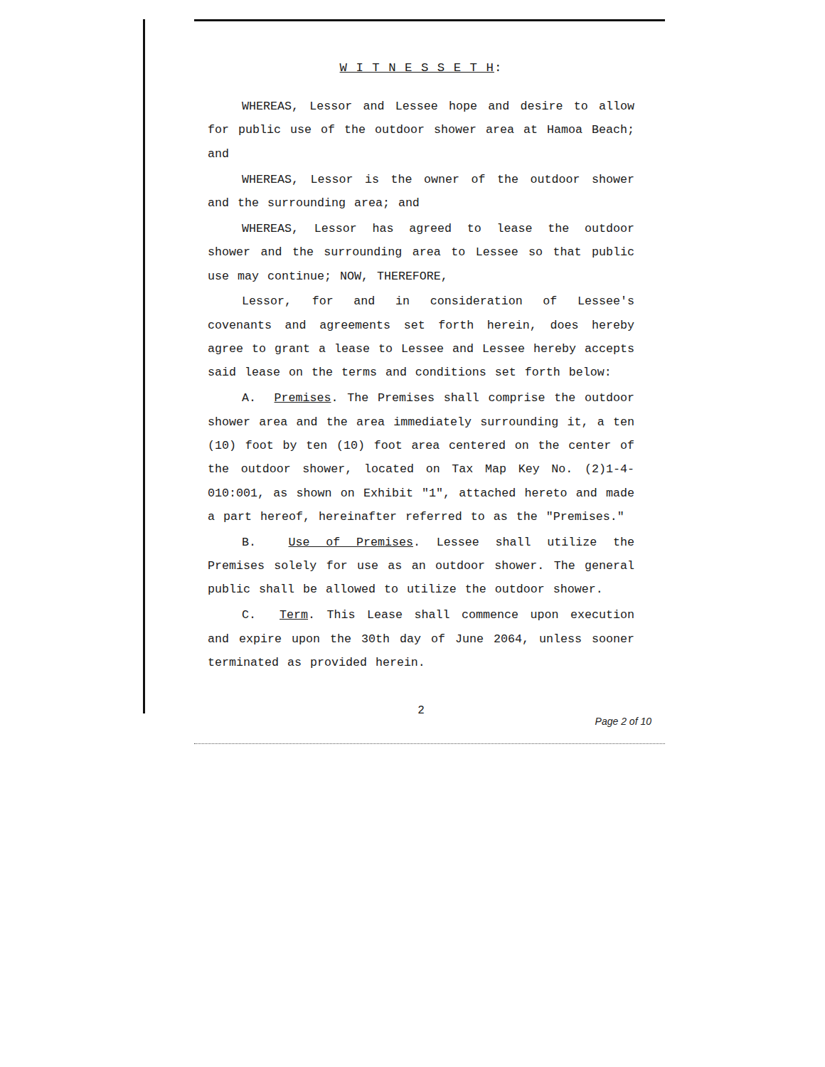W I T N E S S E T H:
WHEREAS, Lessor and Lessee hope and desire to allow for public use of the outdoor shower area at Hamoa Beach; and
WHEREAS, Lessor is the owner of the outdoor shower and the surrounding area; and
WHEREAS, Lessor has agreed to lease the outdoor shower and the surrounding area to Lessee so that public use may continue; NOW, THEREFORE,
Lessor, for and in consideration of Lessee's covenants and agreements set forth herein, does hereby agree to grant a lease to Lessee and Lessee hereby accepts said lease on the terms and conditions set forth below:
A. Premises. The Premises shall comprise the outdoor shower area and the area immediately surrounding it, a ten (10) foot by ten (10) foot area centered on the center of the outdoor shower, located on Tax Map Key No. (2)1-4-010:001, as shown on Exhibit "1", attached hereto and made a part hereof, hereinafter referred to as the "Premises."
B. Use of Premises. Lessee shall utilize the Premises solely for use as an outdoor shower. The general public shall be allowed to utilize the outdoor shower.
C. Term. This Lease shall commence upon execution and expire upon the 30th day of June 2064, unless sooner terminated as provided herein.
2
Page 2 of 10